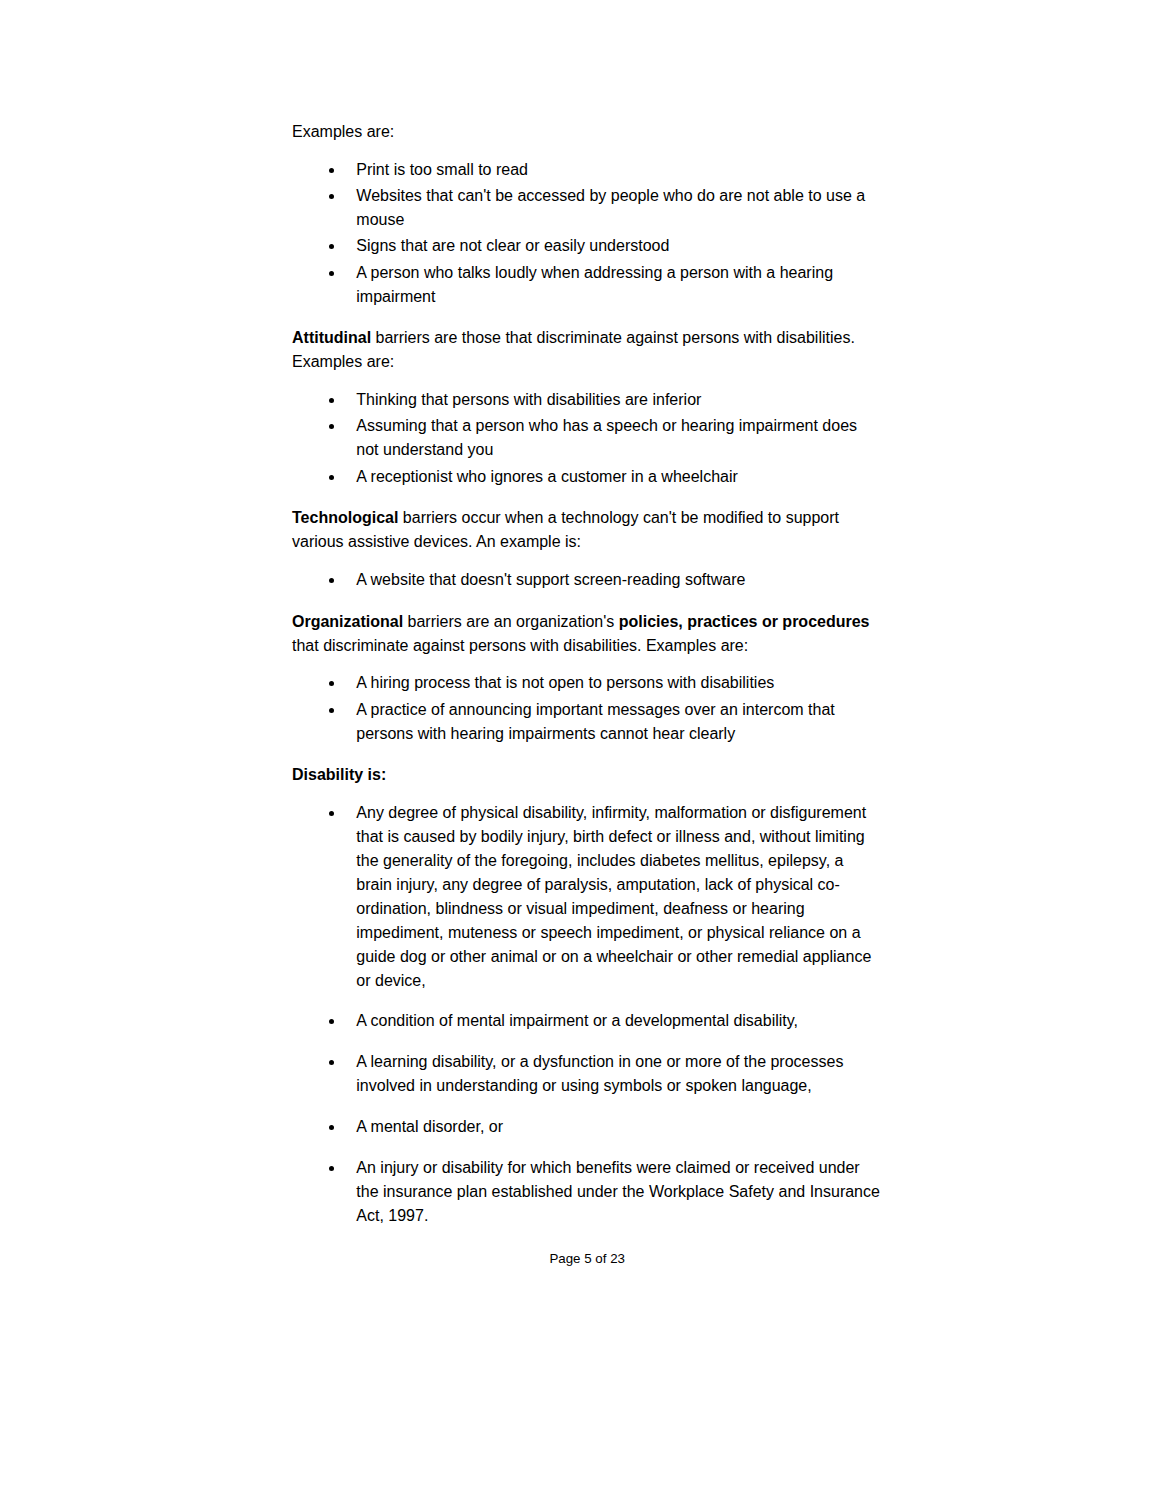Examples are:
Print is too small to read
Websites that can't be accessed by people who do are not able to use a mouse
Signs that are not clear or easily understood
A person who talks loudly when addressing a person with a hearing impairment
Attitudinal barriers are those that discriminate against persons with disabilities. Examples are:
Thinking that persons with disabilities are inferior
Assuming that a person who has a speech or hearing impairment does not understand you
A receptionist who ignores a customer in a wheelchair
Technological barriers occur when a technology can't be modified to support various assistive devices. An example is:
A website that doesn't support screen-reading software
Organizational barriers are an organization's policies, practices or procedures that discriminate against persons with disabilities. Examples are:
A hiring process that is not open to persons with disabilities
A practice of announcing important messages over an intercom that persons with hearing impairments cannot hear clearly
Disability is:
Any degree of physical disability, infirmity, malformation or disfigurement that is caused by bodily injury, birth defect or illness and, without limiting the generality of the foregoing, includes diabetes mellitus, epilepsy, a brain injury, any degree of paralysis, amputation, lack of physical co-ordination, blindness or visual impediment, deafness or hearing impediment, muteness or speech impediment, or physical reliance on a guide dog or other animal or on a wheelchair or other remedial appliance or device,
A condition of mental impairment or a developmental disability,
A learning disability, or a dysfunction in one or more of the processes involved in understanding or using symbols or spoken language,
A mental disorder, or
An injury or disability for which benefits were claimed or received under the insurance plan established under the Workplace Safety and Insurance Act, 1997.
Page 5 of 23